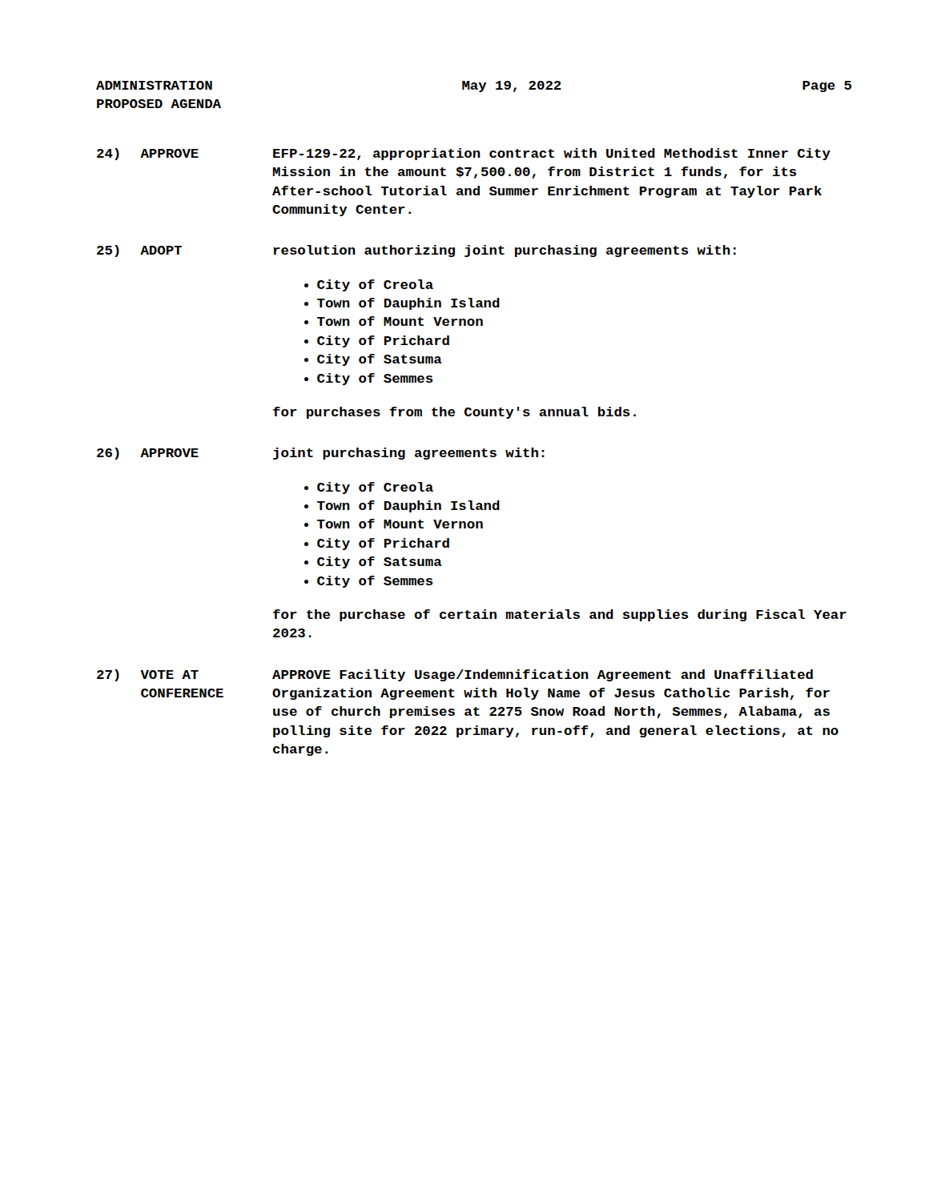ADMINISTRATION PROPOSED AGENDA
May 19, 2022
Page 5
24)
APPROVE
EFP-129-22, appropriation contract with United Methodist Inner City Mission in the amount $7,500.00, from District 1 funds, for its After-school Tutorial and Summer Enrichment Program at Taylor Park Community Center.
25)
ADOPT
resolution authorizing joint purchasing agreements with:
City of Creola
Town of Dauphin Island
Town of Mount Vernon
City of Prichard
City of Satsuma
City of Semmes
for purchases from the County's annual bids.
26)
APPROVE
joint purchasing agreements with:
City of Creola
Town of Dauphin Island
Town of Mount Vernon
City of Prichard
City of Satsuma
City of Semmes
for the purchase of certain materials and supplies during Fiscal Year 2023.
27)
VOTE AT CONFERENCE
APPROVE Facility Usage/Indemnification Agreement and Unaffiliated Organization Agreement with Holy Name of Jesus Catholic Parish, for use of church premises at 2275 Snow Road North, Semmes, Alabama, as polling site for 2022 primary, run-off, and general elections, at no charge.